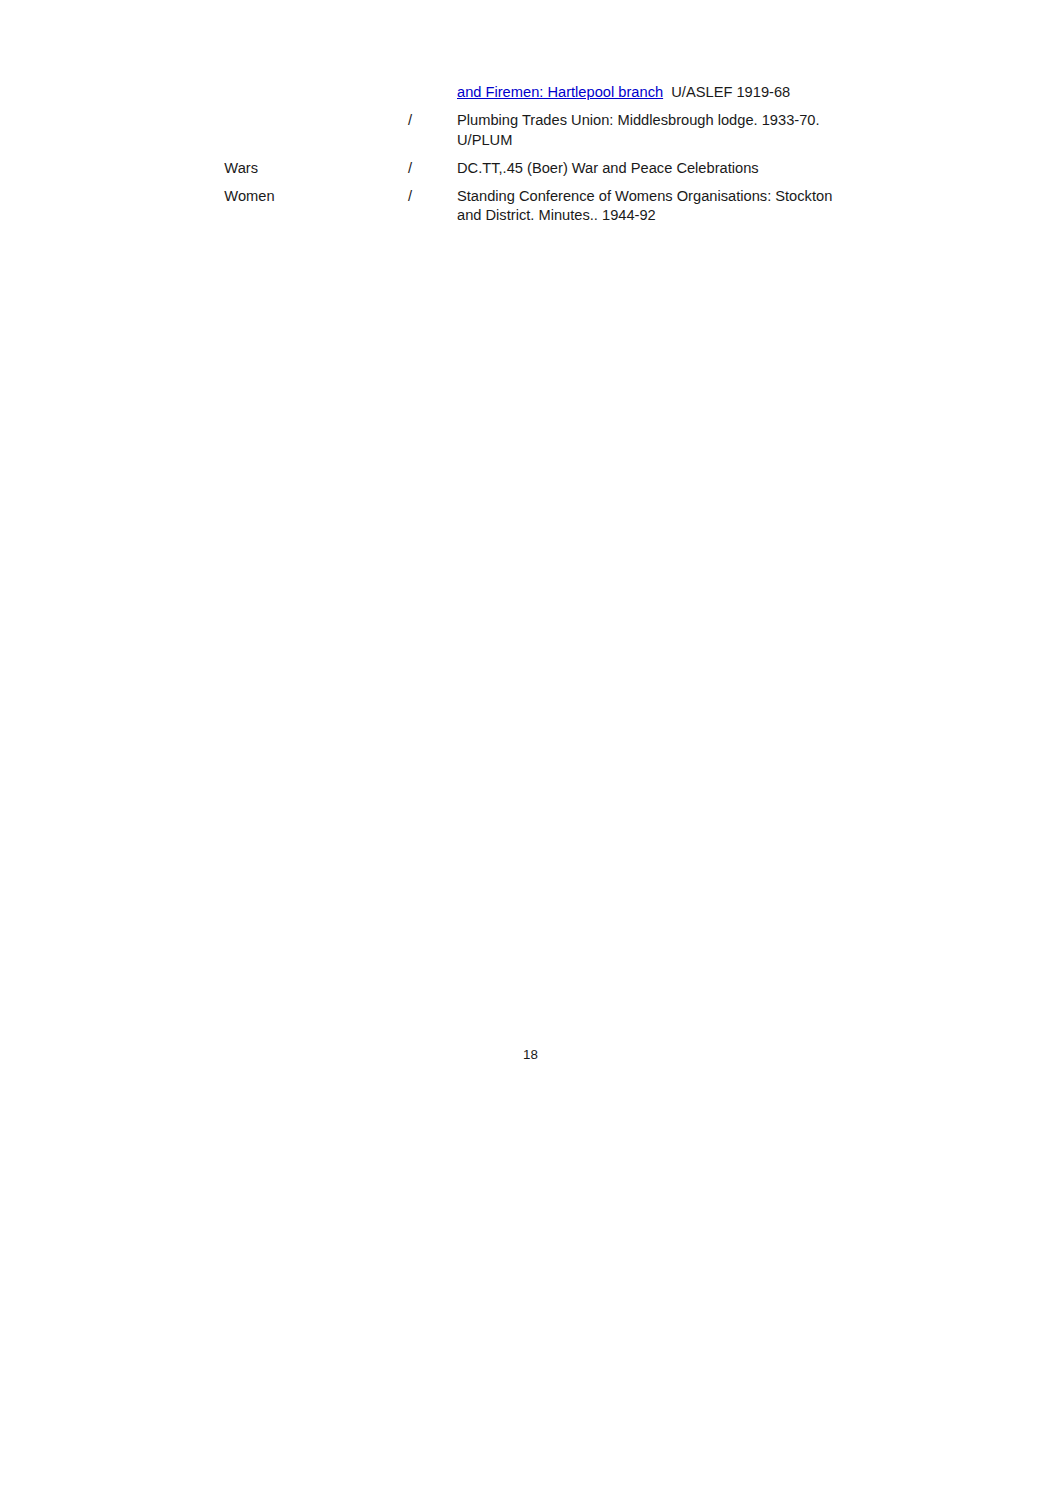| | | and Firemen: Hartlepool branch U/ASLEF 1919-68 |
| | / | Plumbing Trades Union: Middlesbrough lodge. 1933-70. U/PLUM |
| Wars | / | DC.TT,.45 (Boer) War and Peace Celebrations |
| Women | / | Standing Conference of Womens Organisations: Stockton and District. Minutes.. 1944-92 |
18